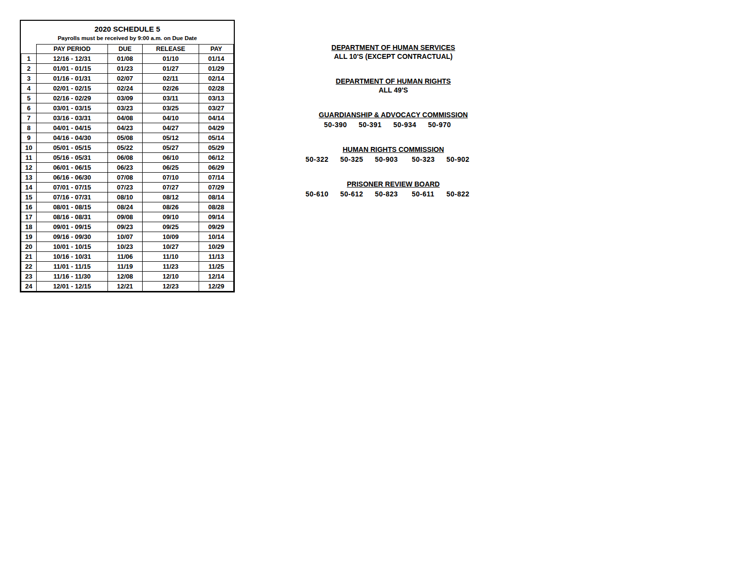2020 SCHEDULE 5
Payrolls must be received by 9:00 a.m. on Due Date
| | PAY PERIOD | DUE | RELEASE | PAY |
| --- | --- | --- | --- | --- |
| 1 | 12/16 - 12/31 | 01/08 | 01/10 | 01/14 |
| 2 | 01/01 - 01/15 | 01/23 | 01/27 | 01/29 |
| 3 | 01/16 - 01/31 | 02/07 | 02/11 | 02/14 |
| 4 | 02/01 - 02/15 | 02/24 | 02/26 | 02/28 |
| 5 | 02/16 - 02/29 | 03/09 | 03/11 | 03/13 |
| 6 | 03/01 - 03/15 | 03/23 | 03/25 | 03/27 |
| 7 | 03/16 - 03/31 | 04/08 | 04/10 | 04/14 |
| 8 | 04/01 - 04/15 | 04/23 | 04/27 | 04/29 |
| 9 | 04/16 - 04/30 | 05/08 | 05/12 | 05/14 |
| 10 | 05/01 - 05/15 | 05/22 | 05/27 | 05/29 |
| 11 | 05/16 - 05/31 | 06/08 | 06/10 | 06/12 |
| 12 | 06/01 - 06/15 | 06/23 | 06/25 | 06/29 |
| 13 | 06/16 - 06/30 | 07/08 | 07/10 | 07/14 |
| 14 | 07/01 - 07/15 | 07/23 | 07/27 | 07/29 |
| 15 | 07/16 - 07/31 | 08/10 | 08/12 | 08/14 |
| 16 | 08/01 - 08/15 | 08/24 | 08/26 | 08/28 |
| 17 | 08/16 - 08/31 | 09/08 | 09/10 | 09/14 |
| 18 | 09/01 - 09/15 | 09/23 | 09/25 | 09/29 |
| 19 | 09/16 - 09/30 | 10/07 | 10/09 | 10/14 |
| 20 | 10/01 - 10/15 | 10/23 | 10/27 | 10/29 |
| 21 | 10/16 - 10/31 | 11/06 | 11/10 | 11/13 |
| 22 | 11/01 - 11/15 | 11/19 | 11/23 | 11/25 |
| 23 | 11/16 - 11/30 | 12/08 | 12/10 | 12/14 |
| 24 | 12/01 - 12/15 | 12/21 | 12/23 | 12/29 |
DEPARTMENT OF HUMAN SERVICES
ALL 10'S (EXCEPT CONTRACTUAL)
DEPARTMENT OF HUMAN RIGHTS
ALL 49'S
GUARDIANSHIP & ADVOCACY COMMISSION
50-39050-39150-93450-970
HUMAN RIGHTS COMMISSION
50-32250-32550-903 50-32350-902
PRISONER REVIEW BOARD
50-61050-61250-823 50-61150-822